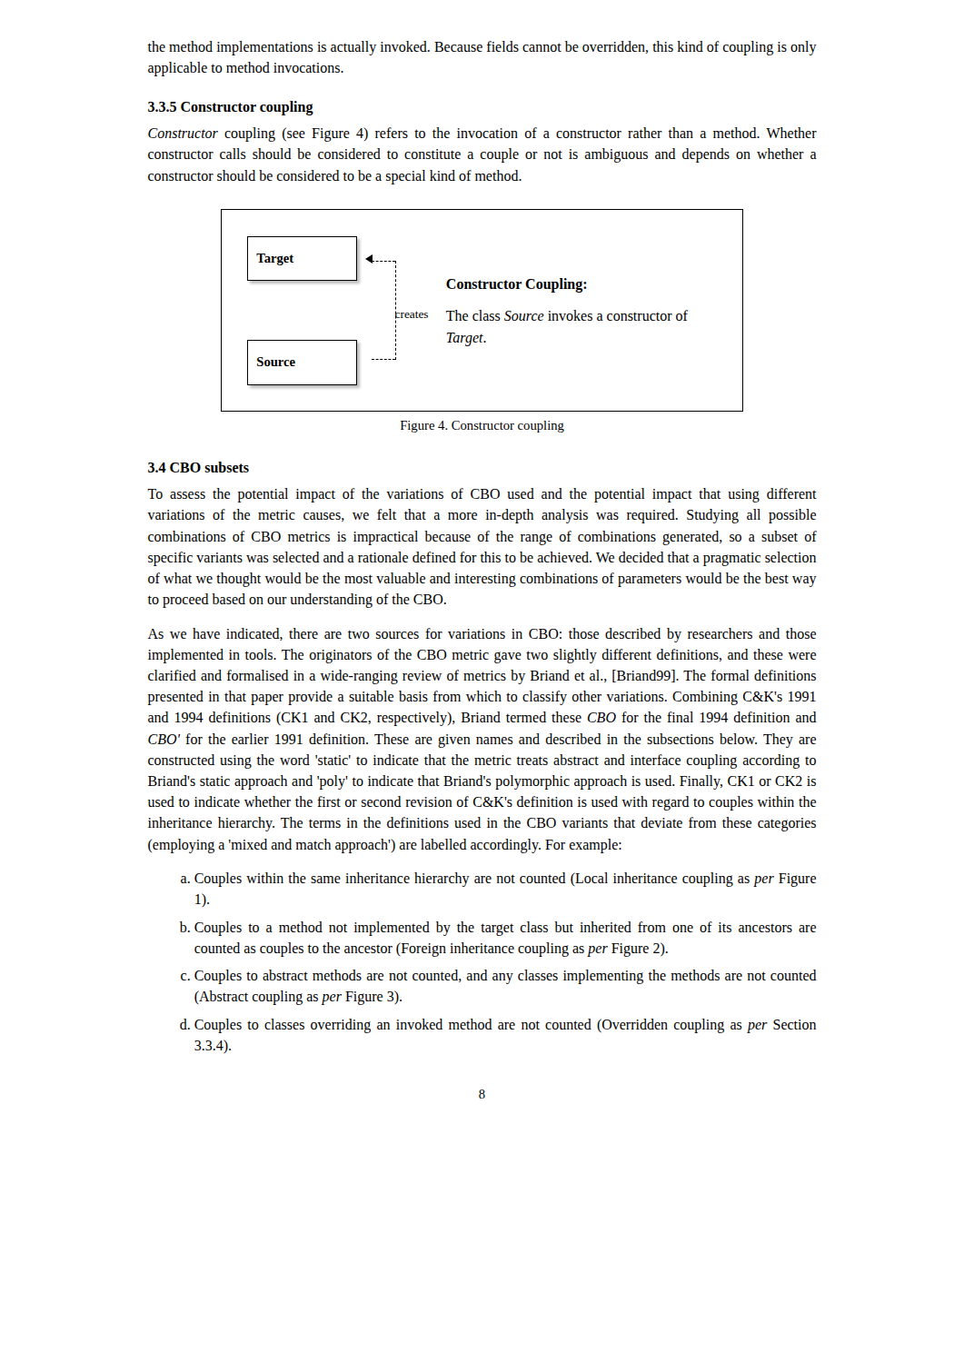the method implementations is actually invoked. Because fields cannot be overridden, this kind of coupling is only applicable to method invocations.
3.3.5 Constructor coupling
Constructor coupling (see Figure 4) refers to the invocation of a constructor rather than a method. Whether constructor calls should be considered to constitute a couple or not is ambiguous and depends on whether a constructor should be considered to be a special kind of method.
Target
Source
creates
Constructor Coupling:
The class Source invokes a constructor of Target.
Figure 4. Constructor coupling
3.4 CBO subsets
To assess the potential impact of the variations of CBO used and the potential impact that using different variations of the metric causes, we felt that a more in-depth analysis was required. Studying all possible combinations of CBO metrics is impractical because of the range of combinations generated, so a subset of specific variants was selected and a rationale defined for this to be achieved. We decided that a pragmatic selection of what we thought would be the most valuable and interesting combinations of parameters would be the best way to proceed based on our understanding of the CBO.
As we have indicated, there are two sources for variations in CBO: those described by researchers and those implemented in tools. The originators of the CBO metric gave two slightly different definitions, and these were clarified and formalised in a wide-ranging review of metrics by Briand et al., [Briand99]. The formal definitions presented in that paper provide a suitable basis from which to classify other variations. Combining C&K's 1991 and 1994 definitions (CK1 and CK2, respectively), Briand termed these CBO for the final 1994 definition and CBO' for the earlier 1991 definition. These are given names and described in the subsections below. They are constructed using the word 'static' to indicate that the metric treats abstract and interface coupling according to Briand's static approach and 'poly' to indicate that Briand's polymorphic approach is used. Finally, CK1 or CK2 is used to indicate whether the first or second revision of C&K's definition is used with regard to couples within the inheritance hierarchy. The terms in the definitions used in the CBO variants that deviate from these categories (employing a 'mixed and match approach') are labelled accordingly. For example:
Couples within the same inheritance hierarchy are not counted (Local inheritance coupling as per Figure 1).
Couples to a method not implemented by the target class but inherited from one of its ancestors are counted as couples to the ancestor (Foreign inheritance coupling as per Figure 2).
Couples to abstract methods are not counted, and any classes implementing the methods are not counted (Abstract coupling as per Figure 3).
Couples to classes overriding an invoked method are not counted (Overridden coupling as per Section 3.3.4).
8